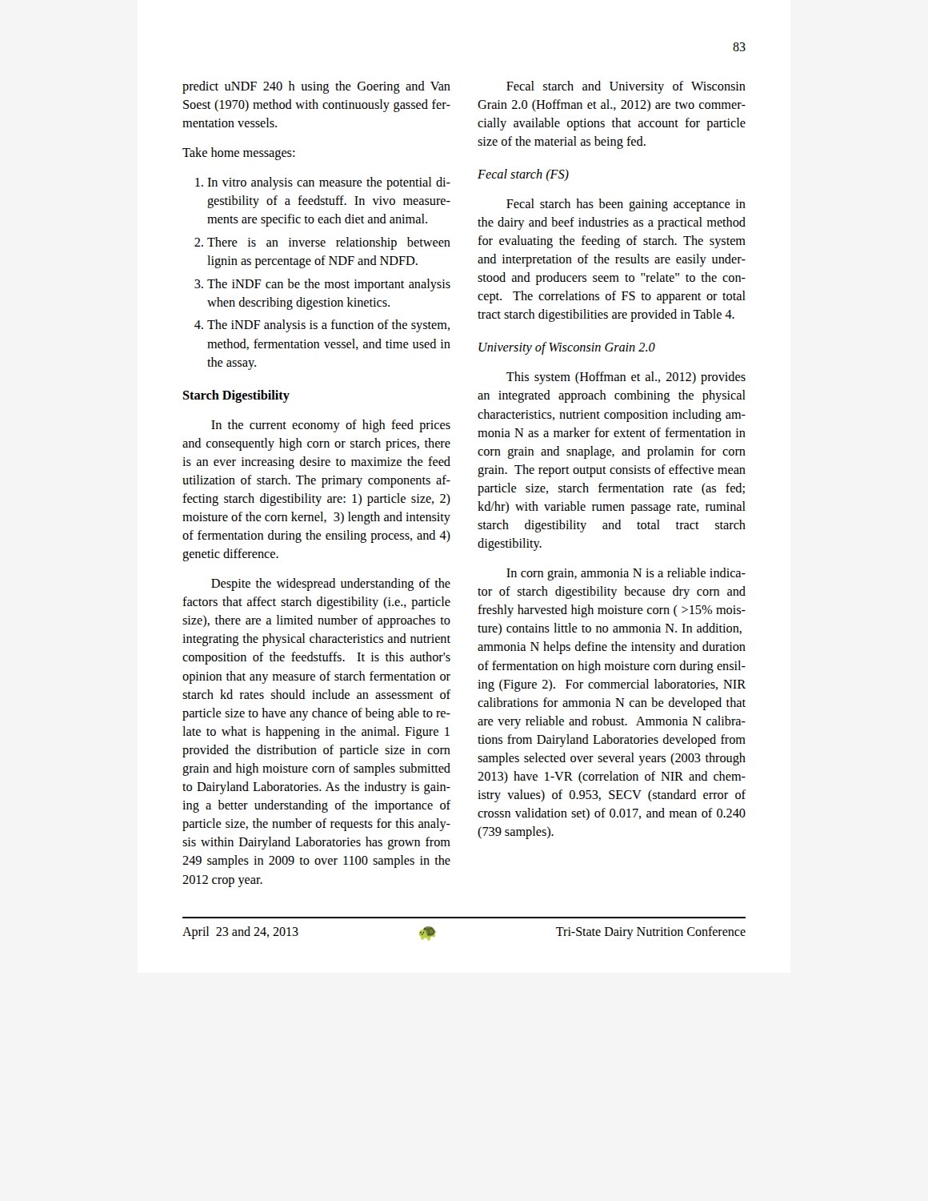83
predict uNDF 240 h using the Goering and Van Soest (1970) method with continuously gassed fermentation vessels.
Take home messages:
In vitro analysis can measure the potential digestibility of a feedstuff. In vivo measurements are specific to each diet and animal.
There is an inverse relationship between lignin as percentage of NDF and NDFD.
The iNDF can be the most important analysis when describing digestion kinetics.
The iNDF analysis is a function of the system, method, fermentation vessel, and time used in the assay.
Starch Digestibility
In the current economy of high feed prices and consequently high corn or starch prices, there is an ever increasing desire to maximize the feed utilization of starch. The primary components affecting starch digestibility are: 1) particle size, 2) moisture of the corn kernel, 3) length and intensity of fermentation during the ensiling process, and 4) genetic difference.
Despite the widespread understanding of the factors that affect starch digestibility (i.e., particle size), there are a limited number of approaches to integrating the physical characteristics and nutrient composition of the feedstuffs. It is this author's opinion that any measure of starch fermentation or starch kd rates should include an assessment of particle size to have any chance of being able to relate to what is happening in the animal. Figure 1 provided the distribution of particle size in corn grain and high moisture corn of samples submitted to Dairyland Laboratories. As the industry is gaining a better understanding of the importance of particle size, the number of requests for this analysis within Dairyland Laboratories has grown from 249 samples in 2009 to over 1100 samples in the 2012 crop year.
Fecal starch and University of Wisconsin Grain 2.0 (Hoffman et al., 2012) are two commercially available options that account for particle size of the material as being fed.
Fecal starch (FS)
Fecal starch has been gaining acceptance in the dairy and beef industries as a practical method for evaluating the feeding of starch. The system and interpretation of the results are easily understood and producers seem to "relate" to the concept. The correlations of FS to apparent or total tract starch digestibilities are provided in Table 4.
University of Wisconsin Grain 2.0
This system (Hoffman et al., 2012) provides an integrated approach combining the physical characteristics, nutrient composition including ammonia N as a marker for extent of fermentation in corn grain and snaplage, and prolamin for corn grain. The report output consists of effective mean particle size, starch fermentation rate (as fed; kd/hr) with variable rumen passage rate, ruminal starch digestibility and total tract starch digestibility.
In corn grain, ammonia N is a reliable indicator of starch digestibility because dry corn and freshly harvested high moisture corn ( >15% moisture) contains little to no ammonia N. In addition, ammonia N helps define the intensity and duration of fermentation on high moisture corn during ensiling (Figure 2). For commercial laboratories, NIR calibrations for ammonia N can be developed that are very reliable and robust. Ammonia N calibrations from Dairyland Laboratories developed from samples selected over several years (2003 through 2013) have 1-VR (correlation of NIR and chemistry values) of 0.953, SECV (standard error of crossn validation set) of 0.017, and mean of 0.240 (739 samples).
April 23 and 24, 2013
🐢
Tri-State Dairy Nutrition Conference